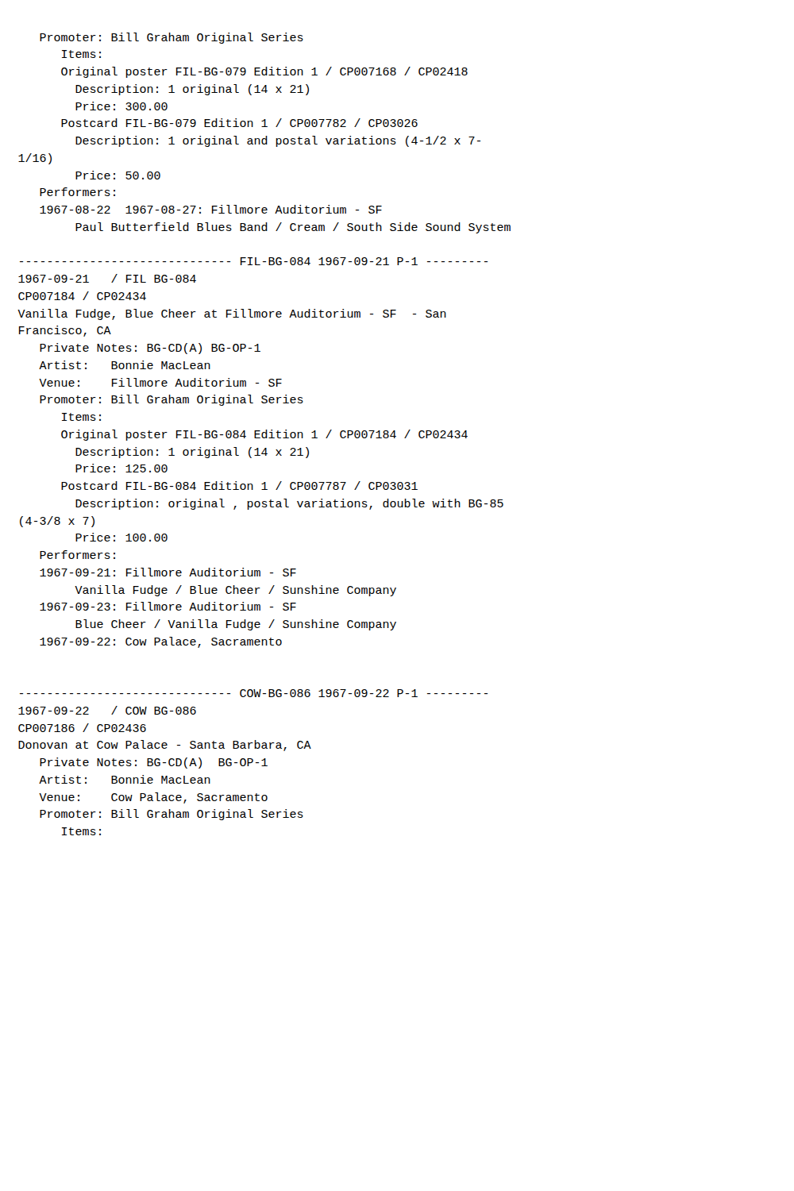Promoter: Bill Graham Original Series
      Items:
      Original poster FIL-BG-079 Edition 1 / CP007168 / CP02418
        Description: 1 original (14 x 21)
        Price: 300.00
      Postcard FIL-BG-079 Edition 1 / CP007782 / CP03026
        Description: 1 original and postal variations (4-1/2 x 7-
1/16)
        Price: 50.00
   Performers:
   1967-08-22  1967-08-27: Fillmore Auditorium - SF
        Paul Butterfield Blues Band / Cream / South Side Sound System

------------------------------ FIL-BG-084 1967-09-21 P-1 ---------
1967-09-21   / FIL BG-084
CP007184 / CP02434
Vanilla Fudge, Blue Cheer at Fillmore Auditorium - SF  - San 
Francisco, CA
   Private Notes: BG-CD(A) BG-OP-1
   Artist:   Bonnie MacLean
   Venue:    Fillmore Auditorium - SF
   Promoter: Bill Graham Original Series
      Items:
      Original poster FIL-BG-084 Edition 1 / CP007184 / CP02434
        Description: 1 original (14 x 21)
        Price: 125.00
      Postcard FIL-BG-084 Edition 1 / CP007787 / CP03031
        Description: original , postal variations, double with BG-85 
(4-3/8 x 7)
        Price: 100.00
   Performers:
   1967-09-21: Fillmore Auditorium - SF
        Vanilla Fudge / Blue Cheer / Sunshine Company
   1967-09-23: Fillmore Auditorium - SF
        Blue Cheer / Vanilla Fudge / Sunshine Company
   1967-09-22: Cow Palace, Sacramento


------------------------------ COW-BG-086 1967-09-22 P-1 ---------
1967-09-22   / COW BG-086
CP007186 / CP02436
Donovan at Cow Palace - Santa Barbara, CA
   Private Notes: BG-CD(A)  BG-OP-1
   Artist:   Bonnie MacLean
   Venue:    Cow Palace, Sacramento
   Promoter: Bill Graham Original Series
      Items: